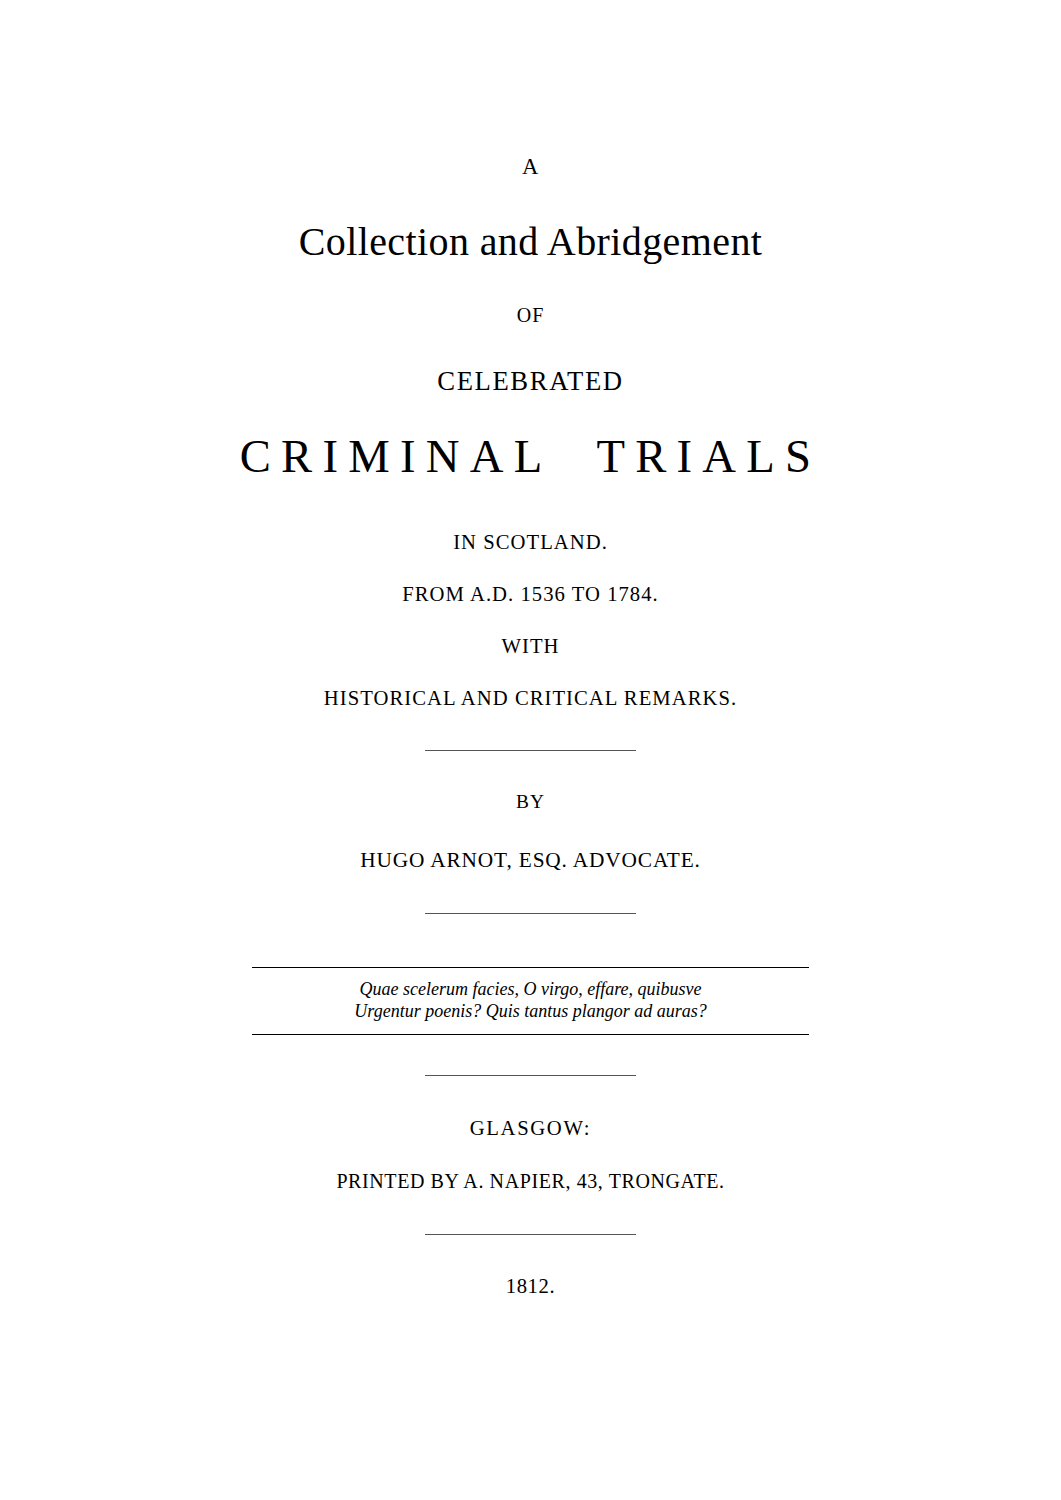A
Collection and Abridgement
OF
CELEBRATED
CRIMINAL TRIALS
IN SCOTLAND.
FROM A.D. 1536 TO 1784.
WITH
HISTORICAL AND CRITICAL REMARKS.
BY
HUGO ARNOT, ESQ. ADVOCATE.
Quae scelerum facies, O virgo, effare, quibusve
Urgentur poenis? Quis tantus plangor ad auras?
GLASGOW:
PRINTED BY A. NAPIER, 43, TRONGATE.
1812.